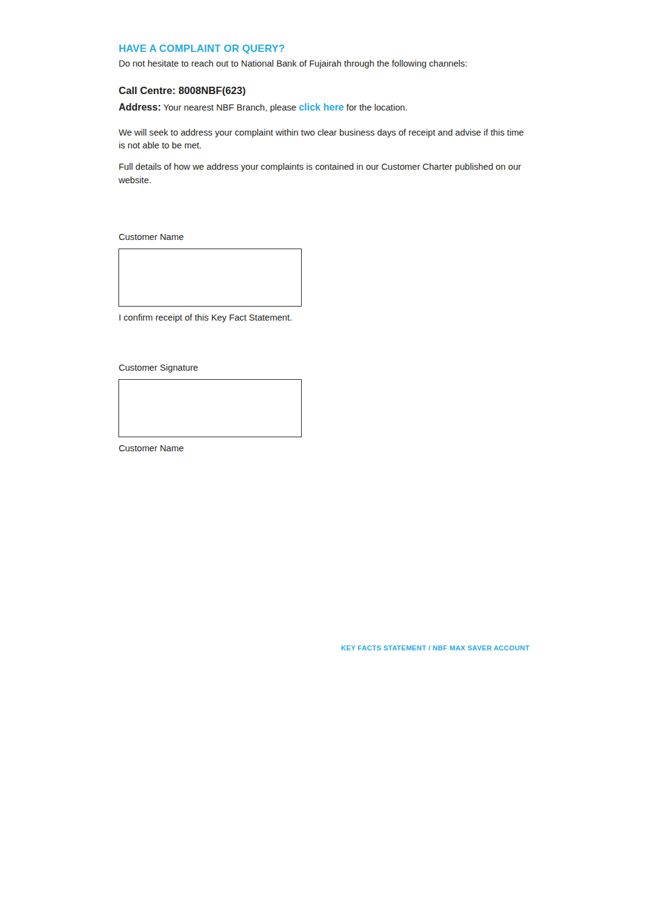Have a complaint or query?
Do not hesitate to reach out to National Bank of Fujairah through the following channels:
Call Centre: 8008NBF(623)
Address: Your nearest NBF Branch, please click here for the location.
We will seek to address your complaint within two clear business days of receipt and advise if this time is not able to be met.
Full details of how we address your complaints is contained in our Customer Charter published on our website.
Customer Name
I confirm receipt of this Key Fact Statement.
Customer Signature
Customer Name
Key Facts Statement / NBF Max Saver Account